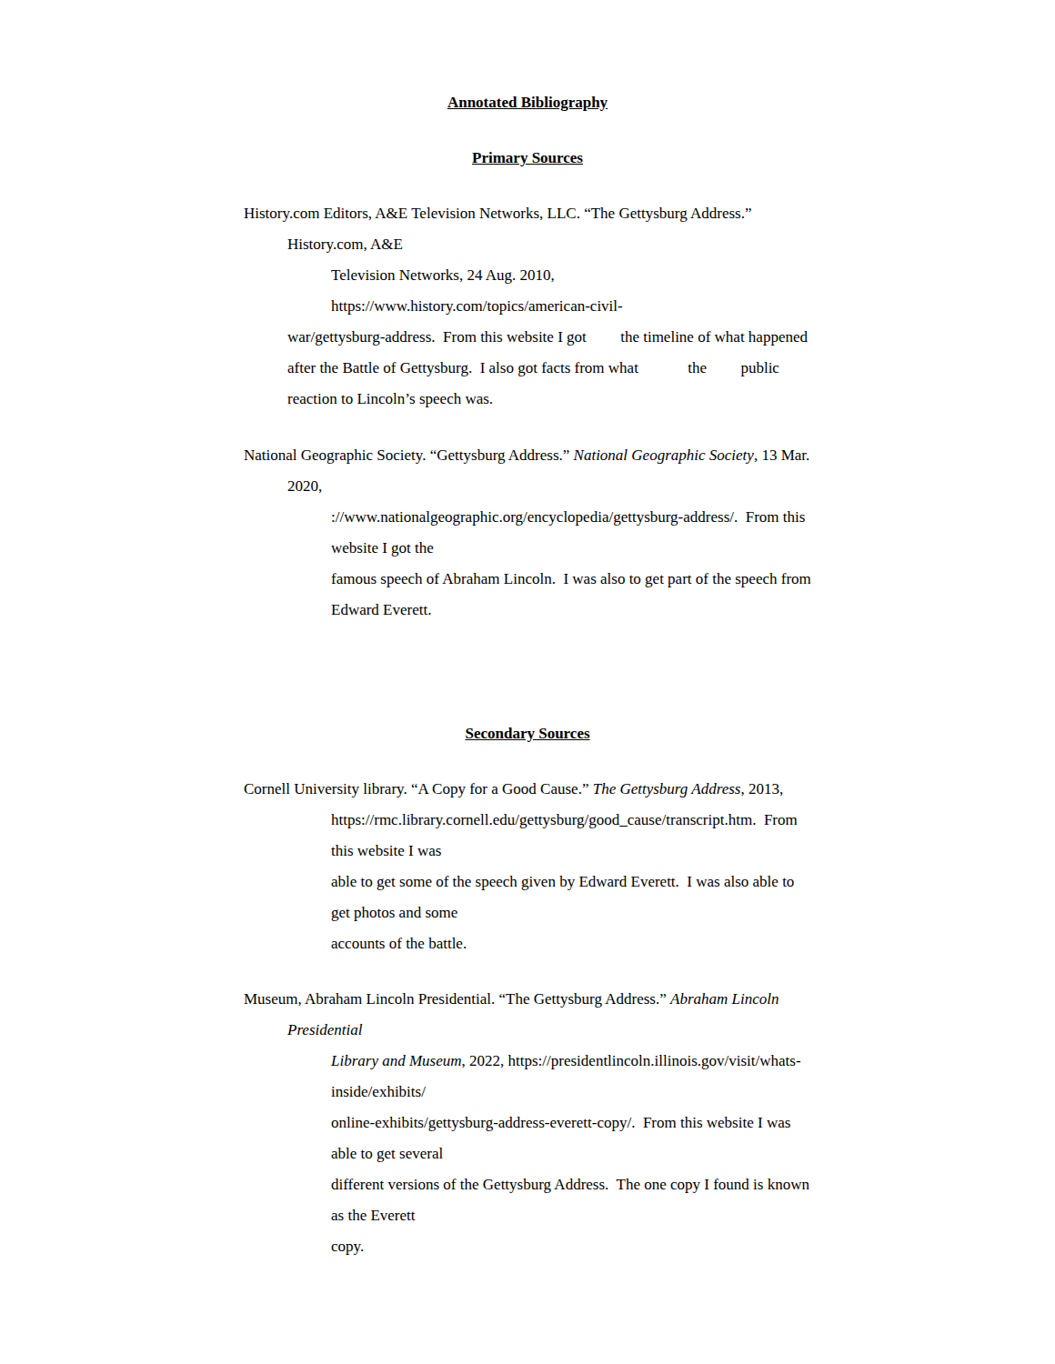Annotated Bibliography
Primary Sources
History.com Editors, A&E Television Networks, LLC. “The Gettysburg Address.” History.com, A&E Television Networks, 24 Aug. 2010, https://www.history.com/topics/american-civil- war/gettysburg-address. From this website I got the timeline of what happened after the Battle of Gettysburg. I also got facts from what the public reaction to Lincoln’s speech was.
National Geographic Society. “Gettysburg Address.” National Geographic Society, 13 Mar. 2020, ://www.nationalgeographic.org/encyclopedia/gettysburg-address/. From this website I got the famous speech of Abraham Lincoln. I was also to get part of the speech from Edward Everett.
Secondary Sources
Cornell University library. “A Copy for a Good Cause.” The Gettysburg Address, 2013, https://rmc.library.cornell.edu/gettysburg/good_cause/transcript.htm. From this website I was able to get some of the speech given by Edward Everett. I was also able to get photos and some accounts of the battle.
Museum, Abraham Lincoln Presidential. “The Gettysburg Address.” Abraham Lincoln Presidential Library and Museum, 2022, https://presidentlincoln.illinois.gov/visit/whats-inside/exhibits/ online-exhibits/gettysburg-address-everett-copy/. From this website I was able to get several different versions of the Gettysburg Address. The one copy I found is known as the Everett copy.